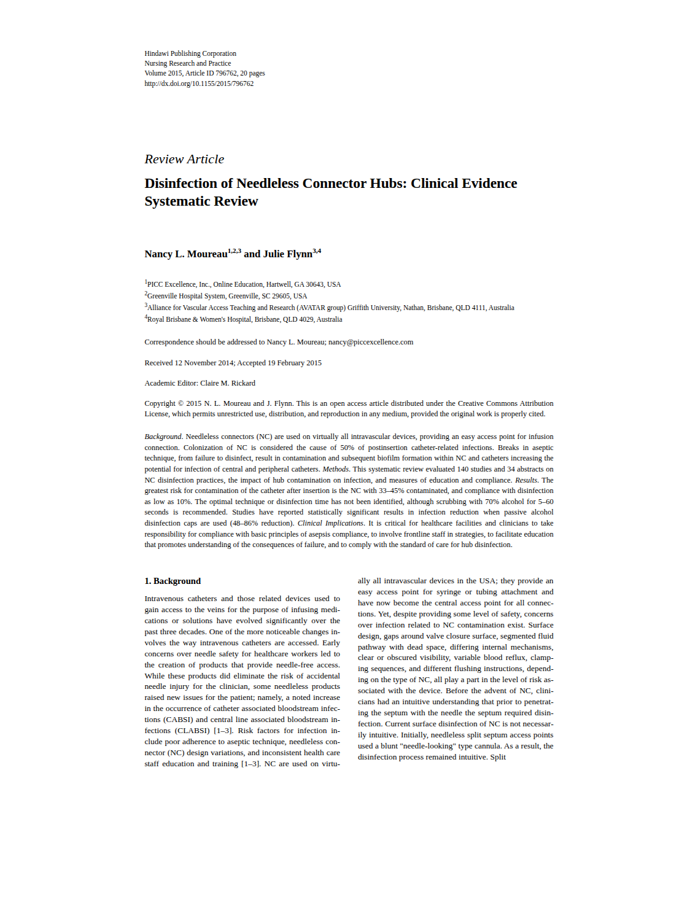Hindawi Publishing Corporation
Nursing Research and Practice
Volume 2015, Article ID 796762, 20 pages
http://dx.doi.org/10.1155/2015/796762
Review Article
Disinfection of Needleless Connector Hubs: Clinical Evidence
Systematic Review
Nancy L. Moureau1,2,3 and Julie Flynn3,4
1PICC Excellence, Inc., Online Education, Hartwell, GA 30643, USA
2Greenville Hospital System, Greenville, SC 29605, USA
3Alliance for Vascular Access Teaching and Research (AVATAR group) Griffith University, Nathan, Brisbane, QLD 4111, Australia
4Royal Brisbane & Women's Hospital, Brisbane, QLD 4029, Australia
Correspondence should be addressed to Nancy L. Moureau; nancy@piccexcellence.com
Received 12 November 2014; Accepted 19 February 2015
Academic Editor: Claire M. Rickard
Copyright © 2015 N. L. Moureau and J. Flynn. This is an open access article distributed under the Creative Commons Attribution License, which permits unrestricted use, distribution, and reproduction in any medium, provided the original work is properly cited.
Background. Needleless connectors (NC) are used on virtually all intravascular devices, providing an easy access point for infusion connection. Colonization of NC is considered the cause of 50% of postinsertion catheter-related infections. Breaks in aseptic technique, from failure to disinfect, result in contamination and subsequent biofilm formation within NC and catheters increasing the potential for infection of central and peripheral catheters. Methods. This systematic review evaluated 140 studies and 34 abstracts on NC disinfection practices, the impact of hub contamination on infection, and measures of education and compliance. Results. The greatest risk for contamination of the catheter after insertion is the NC with 33–45% contaminated, and compliance with disinfection as low as 10%. The optimal technique or disinfection time has not been identified, although scrubbing with 70% alcohol for 5–60 seconds is recommended. Studies have reported statistically significant results in infection reduction when passive alcohol disinfection caps are used (48–86% reduction). Clinical Implications. It is critical for healthcare facilities and clinicians to take responsibility for compliance with basic principles of asepsis compliance, to involve frontline staff in strategies, to facilitate education that promotes understanding of the consequences of failure, and to comply with the standard of care for hub disinfection.
1. Background
Intravenous catheters and those related devices used to gain access to the veins for the purpose of infusing medications or solutions have evolved significantly over the past three decades. One of the more noticeable changes involves the way intravenous catheters are accessed. Early concerns over needle safety for healthcare workers led to the creation of products that provide needle-free access. While these products did eliminate the risk of accidental needle injury for the clinician, some needleless products raised new issues for the patient; namely, a noted increase in the occurrence of catheter associated bloodstream infections (CABSI) and central line associated bloodstream infections (CLABSI) [1–3]. Risk factors for infection include poor adherence to aseptic technique, needleless connector (NC) design variations, and inconsistent health care staff education and training [1–3]. NC are used on virtually all intravascular devices in the USA; they provide an easy access point for syringe or tubing attachment and have now become the central access point for all connections. Yet, despite providing some level of safety, concerns over infection related to NC contamination exist. Surface design, gaps around valve closure surface, segmented fluid pathway with dead space, differing internal mechanisms, clear or obscured visibility, variable blood reflux, clamping sequences, and different flushing instructions, depending on the type of NC, all play a part in the level of risk associated with the device. Before the advent of NC, clinicians had an intuitive understanding that prior to penetrating the septum with the needle the septum required disinfection. Current surface disinfection of NC is not necessarily intuitive. Initially, needleless split septum access points used a blunt "needle-looking" type cannula. As a result, the disinfection process remained intuitive. Split